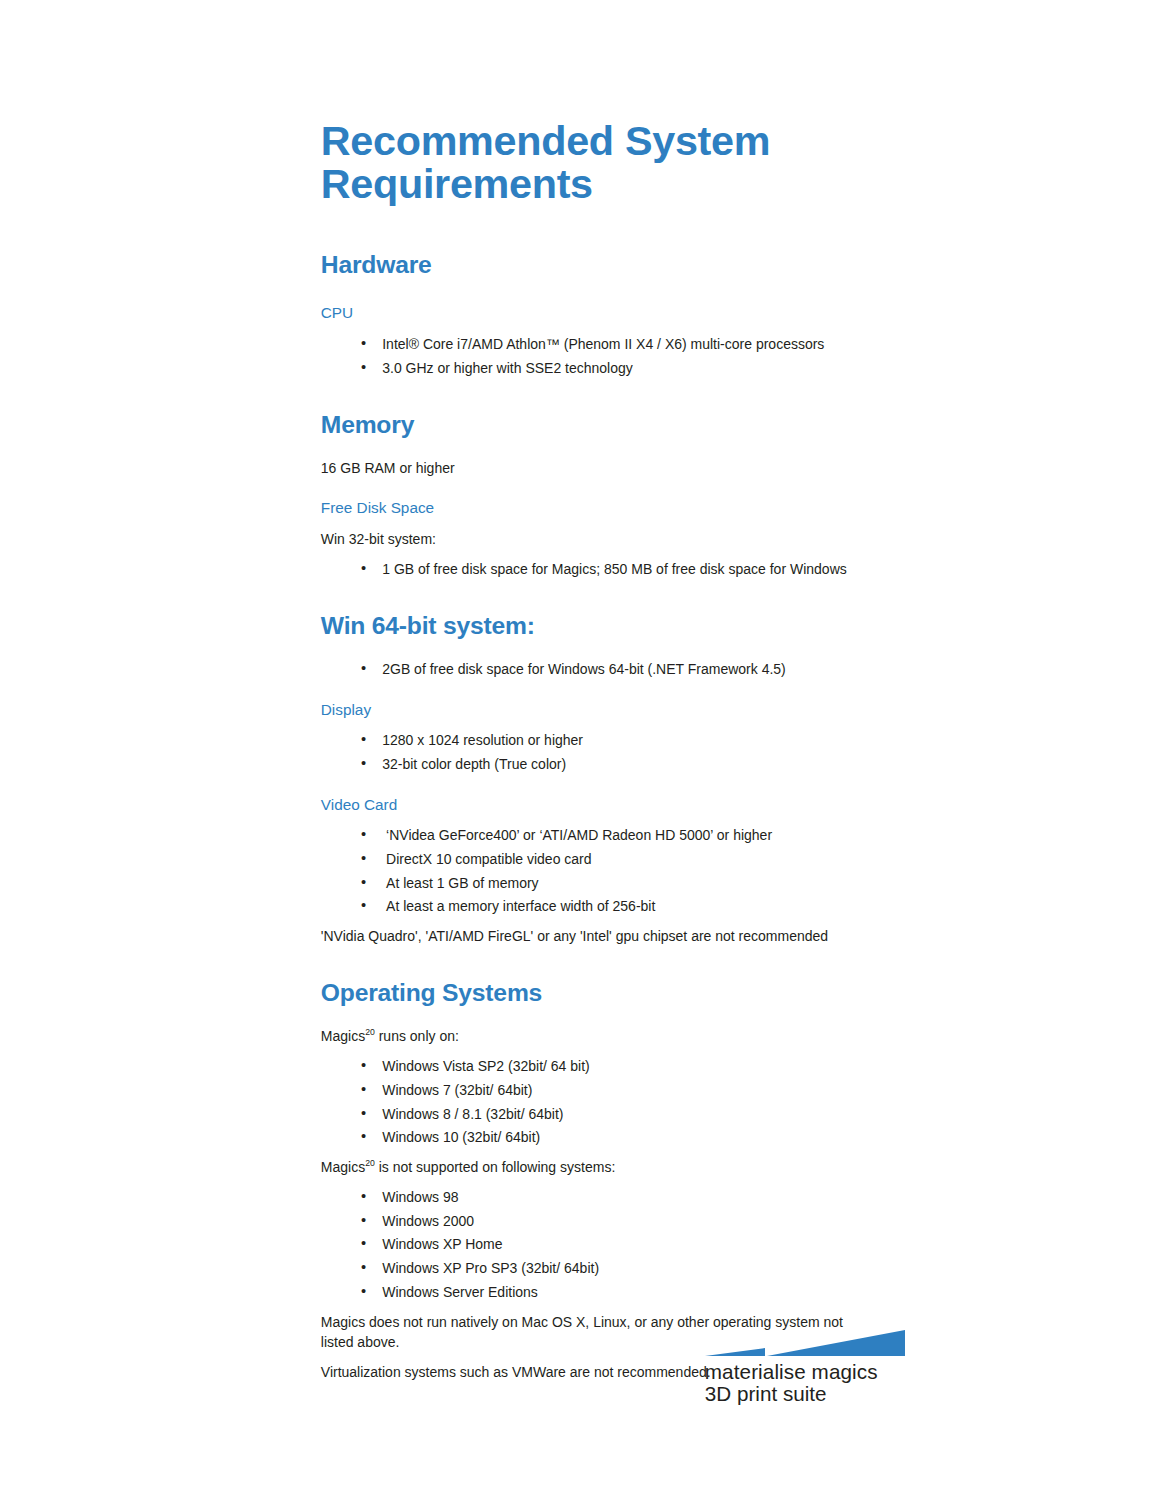Recommended System Requirements
Hardware
CPU
Intel® Core i7/AMD Athlon™ (Phenom II X4 / X6) multi-core processors
3.0 GHz or higher with SSE2 technology
Memory
16 GB RAM or higher
Free Disk Space
Win 32-bit system:
1 GB of free disk space for Magics; 850 MB of free disk space for Windows
Win 64-bit system:
2GB of free disk space for Windows 64-bit (.NET Framework 4.5)
Display
1280 x 1024 resolution or higher
32-bit color depth (True color)
Video Card
‘NVidea GeForce400’ or ‘ATI/AMD Radeon HD 5000’ or higher
DirectX 10 compatible video card
At least 1 GB of memory
At least a memory interface width of 256-bit
'NVidia Quadro', 'ATI/AMD FireGL' or any 'Intel' gpu chipset are not recommended
Operating Systems
Magics20 runs only on:
Windows Vista SP2 (32bit/ 64 bit)
Windows 7 (32bit/ 64bit)
Windows 8 / 8.1 (32bit/ 64bit)
Windows 10 (32bit/ 64bit)
Magics20 is not supported on following systems:
Windows 98
Windows 2000
Windows XP Home
Windows XP Pro SP3 (32bit/ 64bit)
Windows Server Editions
Magics does not run natively on Mac OS X, Linux, or any other operating system not listed above.
Virtualization systems such as VMWare are not recommended.
materialise magics
3D print suite